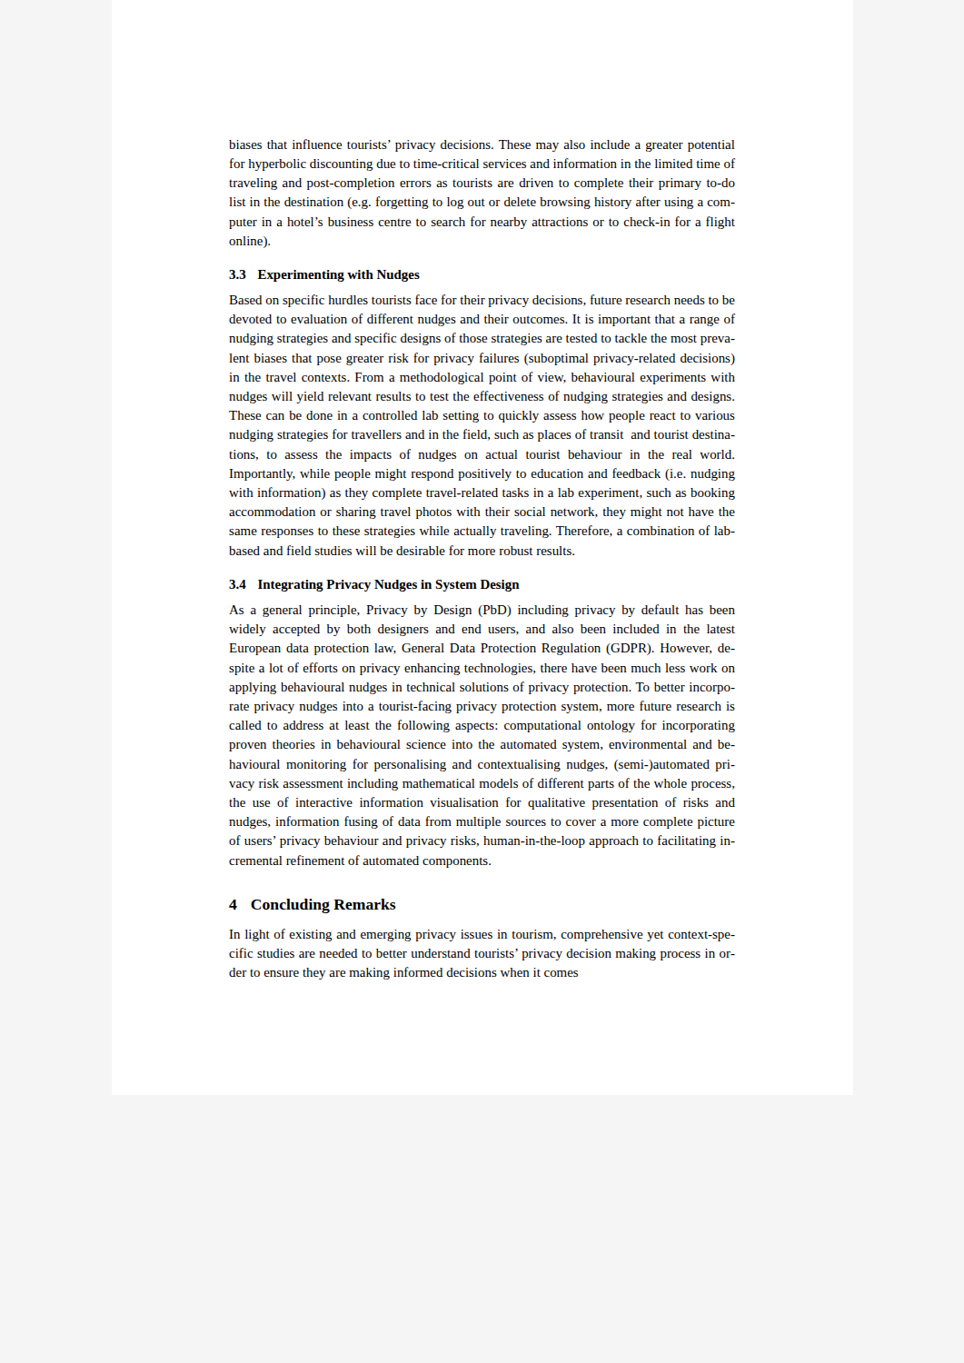biases that influence tourists’ privacy decisions. These may also include a greater potential for hyperbolic discounting due to time-critical services and information in the limited time of traveling and post-completion errors as tourists are driven to complete their primary to-do list in the destination (e.g. forgetting to log out or delete browsing history after using a computer in a hotel’s business centre to search for nearby attractions or to check-in for a flight online).
3.3 Experimenting with Nudges
Based on specific hurdles tourists face for their privacy decisions, future research needs to be devoted to evaluation of different nudges and their outcomes. It is important that a range of nudging strategies and specific designs of those strategies are tested to tackle the most prevalent biases that pose greater risk for privacy failures (suboptimal privacy-related decisions) in the travel contexts. From a methodological point of view, behavioural experiments with nudges will yield relevant results to test the effectiveness of nudging strategies and designs. These can be done in a controlled lab setting to quickly assess how people react to various nudging strategies for travellers and in the field, such as places of transit and tourist destinations, to assess the impacts of nudges on actual tourist behaviour in the real world. Importantly, while people might respond positively to education and feedback (i.e. nudging with information) as they complete travel-related tasks in a lab experiment, such as booking accommodation or sharing travel photos with their social network, they might not have the same responses to these strategies while actually traveling. Therefore, a combination of lab-based and field studies will be desirable for more robust results.
3.4 Integrating Privacy Nudges in System Design
As a general principle, Privacy by Design (PbD) including privacy by default has been widely accepted by both designers and end users, and also been included in the latest European data protection law, General Data Protection Regulation (GDPR). However, despite a lot of efforts on privacy enhancing technologies, there have been much less work on applying behavioural nudges in technical solutions of privacy protection. To better incorporate privacy nudges into a tourist-facing privacy protection system, more future research is called to address at least the following aspects: computational ontology for incorporating proven theories in behavioural science into the automated system, environmental and behavioural monitoring for personalising and contextualising nudges, (semi-)automated privacy risk assessment including mathematical models of different parts of the whole process, the use of interactive information visualisation for qualitative presentation of risks and nudges, information fusing of data from multiple sources to cover a more complete picture of users’ privacy behaviour and privacy risks, human-in-the-loop approach to facilitating incremental refinement of automated components.
4 Concluding Remarks
In light of existing and emerging privacy issues in tourism, comprehensive yet context-specific studies are needed to better understand tourists’ privacy decision making process in order to ensure they are making informed decisions when it comes